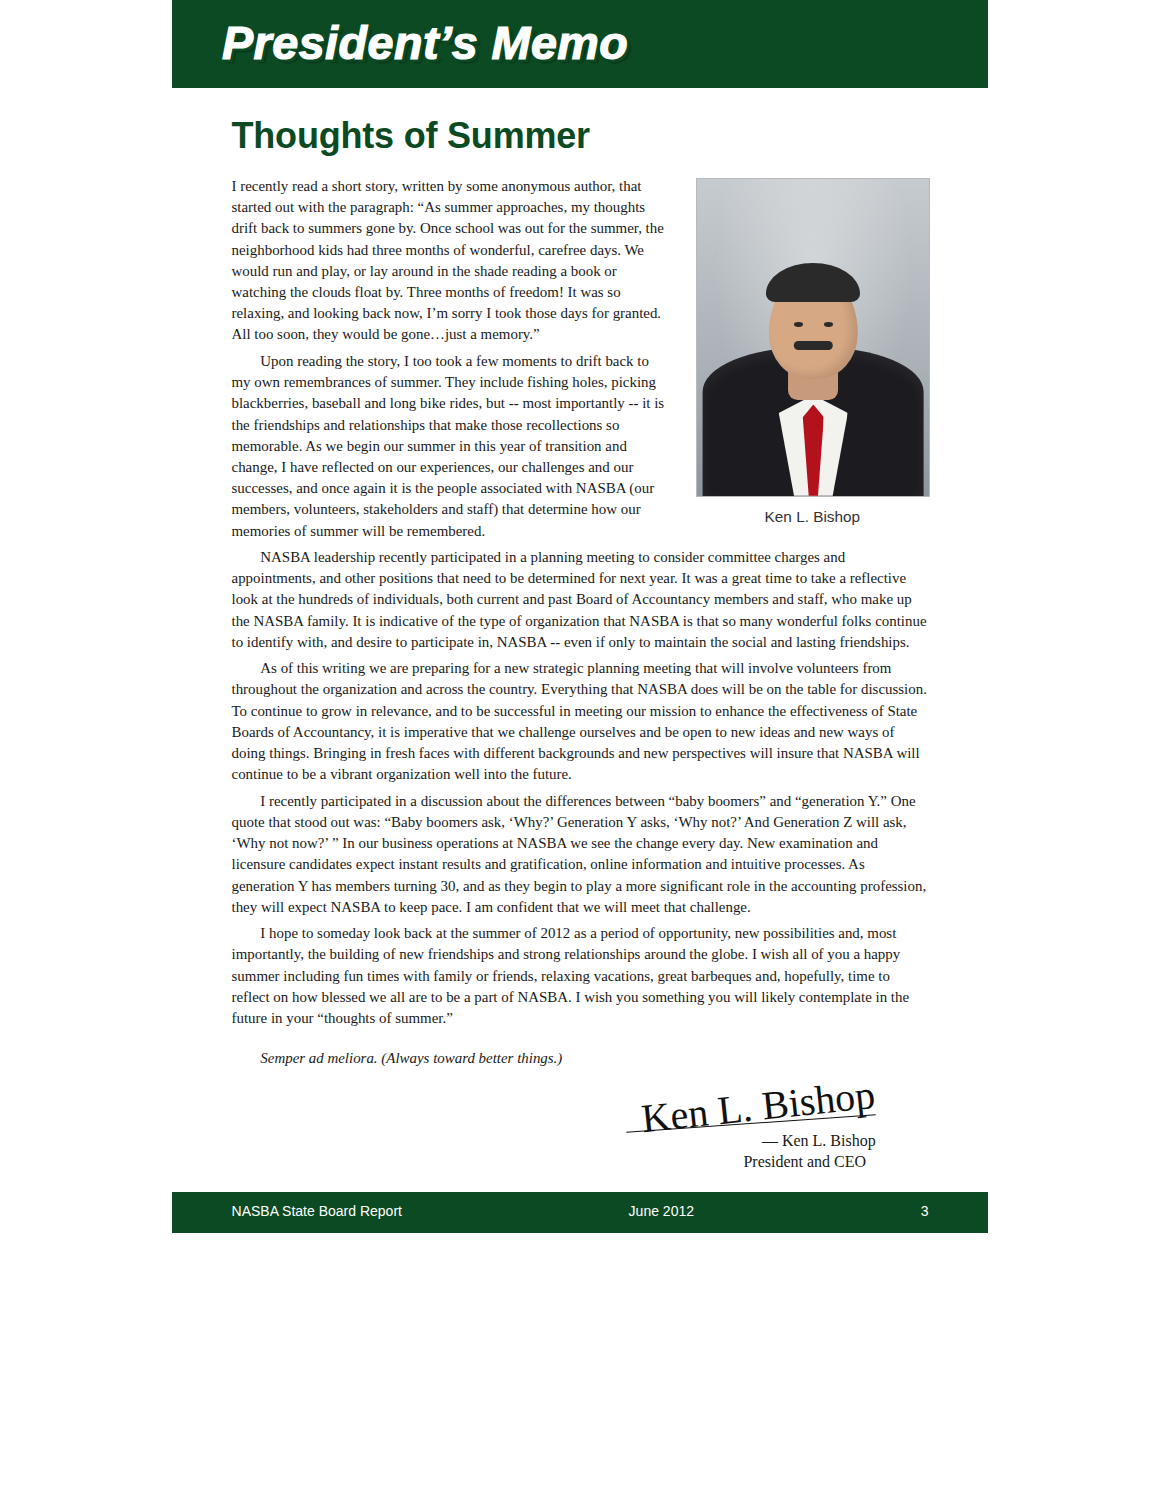President’s Memo
Thoughts of Summer
Ken L. Bishop
I recently read a short story, written by some anonymous author, that started out with the paragraph: “As summer approaches, my thoughts drift back to summers gone by. Once school was out for the summer, the neighborhood kids had three months of wonderful, carefree days. We would run and play, or lay around in the shade reading a book or watching the clouds float by. Three months of freedom! It was so relaxing, and looking back now, I’m sorry I took those days for granted. All too soon, they would be gone…just a memory.”
Upon reading the story, I too took a few moments to drift back to my own remembrances of summer. They include fishing holes, picking blackberries, baseball and long bike rides, but -- most importantly -- it is the friendships and relationships that make those recollections so memorable. As we begin our summer in this year of transition and change, I have reflected on our experiences, our challenges and our successes, and once again it is the people associated with NASBA (our members, volunteers, stakeholders and staff) that determine how our memories of summer will be remembered.
NASBA leadership recently participated in a planning meeting to consider committee charges and appointments, and other positions that need to be determined for next year. It was a great time to take a reflective look at the hundreds of individuals, both current and past Board of Accountancy members and staff, who make up the NASBA family. It is indicative of the type of organization that NASBA is that so many wonderful folks continue to identify with, and desire to participate in, NASBA -- even if only to maintain the social and lasting friendships.
As of this writing we are preparing for a new strategic planning meeting that will involve volunteers from throughout the organization and across the country. Everything that NASBA does will be on the table for discussion. To continue to grow in relevance, and to be successful in meeting our mission to enhance the effectiveness of State Boards of Accountancy, it is imperative that we challenge ourselves and be open to new ideas and new ways of doing things. Bringing in fresh faces with different backgrounds and new perspectives will insure that NASBA will continue to be a vibrant organization well into the future.
I recently participated in a discussion about the differences between “baby boomers” and “generation Y.” One quote that stood out was: “Baby boomers ask, ‘Why?’ Generation Y asks, ‘Why not?’ And Generation Z will ask, ‘Why not now?’ ” In our business operations at NASBA we see the change every day. New examination and licensure candidates expect instant results and gratification, online information and intuitive processes. As generation Y has members turning 30, and as they begin to play a more significant role in the accounting profession, they will expect NASBA to keep pace. I am confident that we will meet that challenge.
I hope to someday look back at the summer of 2012 as a period of opportunity, new possibilities and, most importantly, the building of new friendships and strong relationships around the globe. I wish all of you a happy summer including fun times with family or friends, relaxing vacations, great barbeques and, hopefully, time to reflect on how blessed we all are to be a part of NASBA. I wish you something you will likely contemplate in the future in your “thoughts of summer.”
Semper ad meliora. (Always toward better things.)
Ken L. Bishop
— Ken L. Bishop President and CEO
NASBA State Board Report
June 2012
3